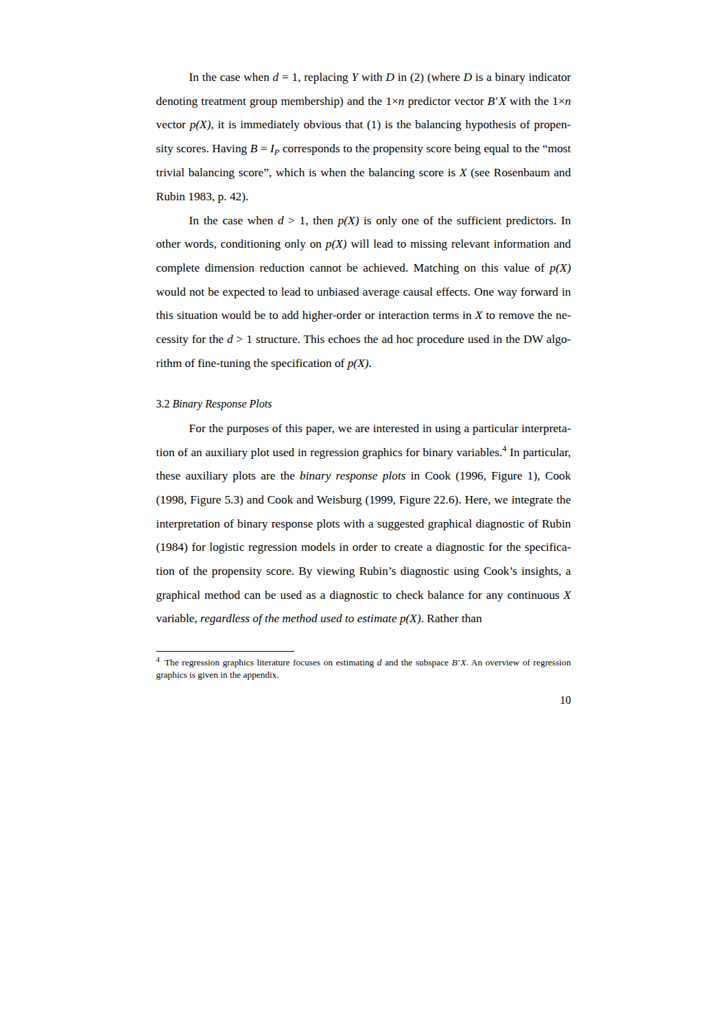In the case when d = 1, replacing Y with D in (2) (where D is a binary indicator denoting treatment group membership) and the 1×n predictor vector B ' X with the 1×n vector p(X), it is immediately obvious that (1) is the balancing hypothesis of propensity scores. Having B = IP corresponds to the propensity score being equal to the “most trivial balancing score”, which is when the balancing score is X (see Rosenbaum and Rubin 1983, p. 42).
In the case when d > 1, then p(X) is only one of the sufficient predictors. In other words, conditioning only on p(X) will lead to missing relevant information and complete dimension reduction cannot be achieved. Matching on this value of p(X) would not be expected to lead to unbiased average causal effects. One way forward in this situation would be to add higher-order or interaction terms in X to remove the necessity for the d > 1 structure. This echoes the ad hoc procedure used in the DW algorithm of fine-tuning the specification of p(X).
3.2 Binary Response Plots
For the purposes of this paper, we are interested in using a particular interpretation of an auxiliary plot used in regression graphics for binary variables.4 In particular, these auxiliary plots are the binary response plots in Cook (1996, Figure 1), Cook (1998, Figure 5.3) and Cook and Weisburg (1999, Figure 22.6). Here, we integrate the interpretation of binary response plots with a suggested graphical diagnostic of Rubin (1984) for logistic regression models in order to create a diagnostic for the specification of the propensity score. By viewing Rubin’s diagnostic using Cook’s insights, a graphical method can be used as a diagnostic to check balance for any continuous X variable, regardless of the method used to estimate p(X). Rather than
4 The regression graphics literature focuses on estimating d and the subspace B ' X. An overview of regression graphics is given in the appendix.
10